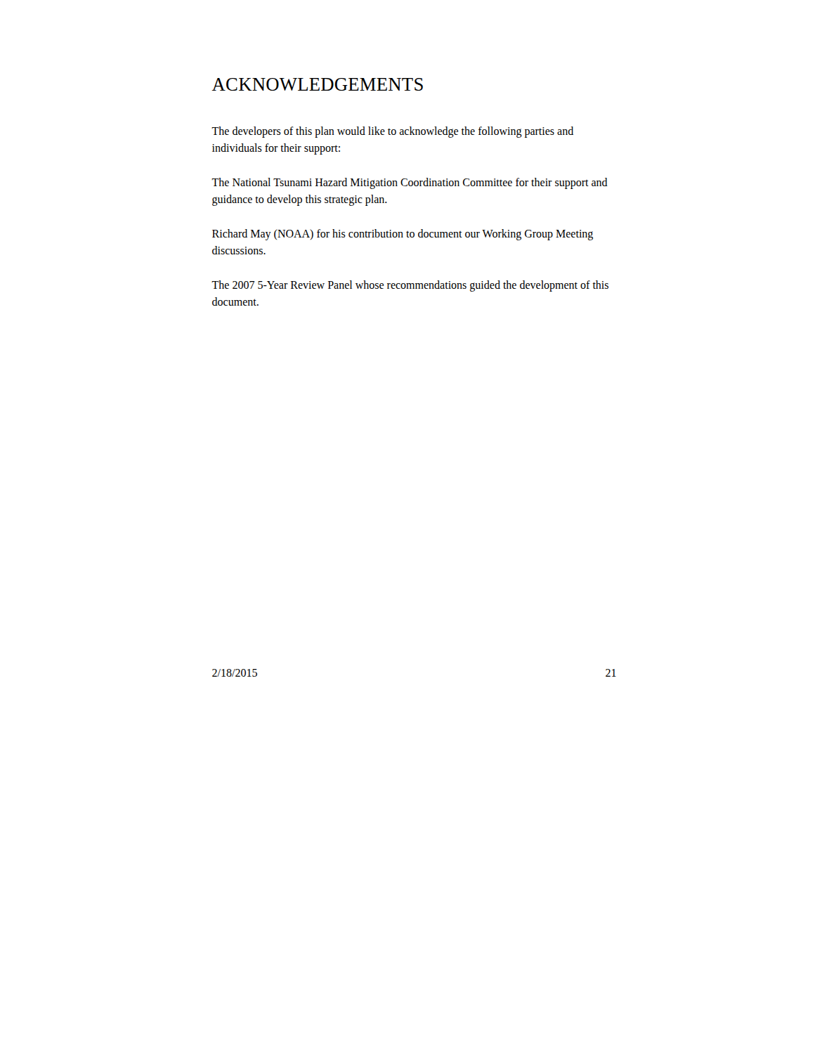ACKNOWLEDGEMENTS
The developers of this plan would like to acknowledge the following parties and individuals for their support:
The National Tsunami Hazard Mitigation Coordination Committee for their support and guidance to develop this strategic plan.
Richard May (NOAA) for his contribution to document our Working Group Meeting discussions.
The 2007 5-Year Review Panel whose recommendations guided the development of this document.
2/18/2015 21